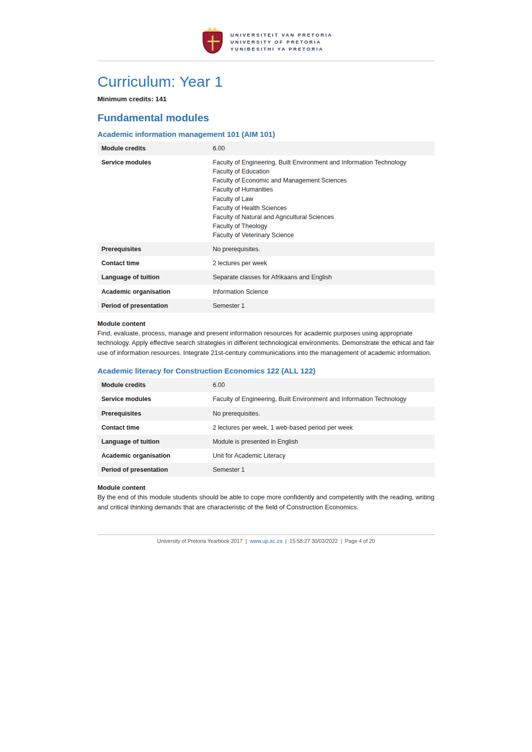Universiteit van Pretoria
University of Pretoria
Yunibesithi ya Pretoria
Curriculum: Year 1
Minimum credits: 141
Fundamental modules
Academic information management 101 (AIM 101)
| Module credits | 6.00 |
| Service modules | Faculty of Engineering, Built Environment and Information Technology Faculty of Education Faculty of Economic and Management Sciences Faculty of Humanities Faculty of Law Faculty of Health Sciences Faculty of Natural and Agricultural Sciences Faculty of Theology Faculty of Veterinary Science |
| Prerequisites | No prerequisites. |
| Contact time | 2 lectures per week |
| Language of tuition | Separate classes for Afrikaans and English |
| Academic organisation | Information Science |
| Period of presentation | Semester 1 |
Module content
Find, evaluate, process, manage and present information resources for academic purposes using appropriate technology. Apply effective search strategies in different technological environments. Demonstrate the ethical and fair use of information resources. Integrate 21st-century communications into the management of academic information.
Academic literacy for Construction Economics 122 (ALL 122)
| Module credits | 6.00 |
| Service modules | Faculty of Engineering, Built Environment and Information Technology |
| Prerequisites | No prerequisites. |
| Contact time | 2 lectures per week, 1 web-based period per week |
| Language of tuition | Module is presented in English |
| Academic organisation | Unit for Academic Literacy |
| Period of presentation | Semester 1 |
Module content
By the end of this module students should be able to cope more confidently and competently with the reading, writing and critical thinking demands that are characteristic of the field of Construction Economics.
University of Pretoria Yearbook 2017 | www.up.ac.za | 15:58:27 30/03/2022 | Page 4 of 20